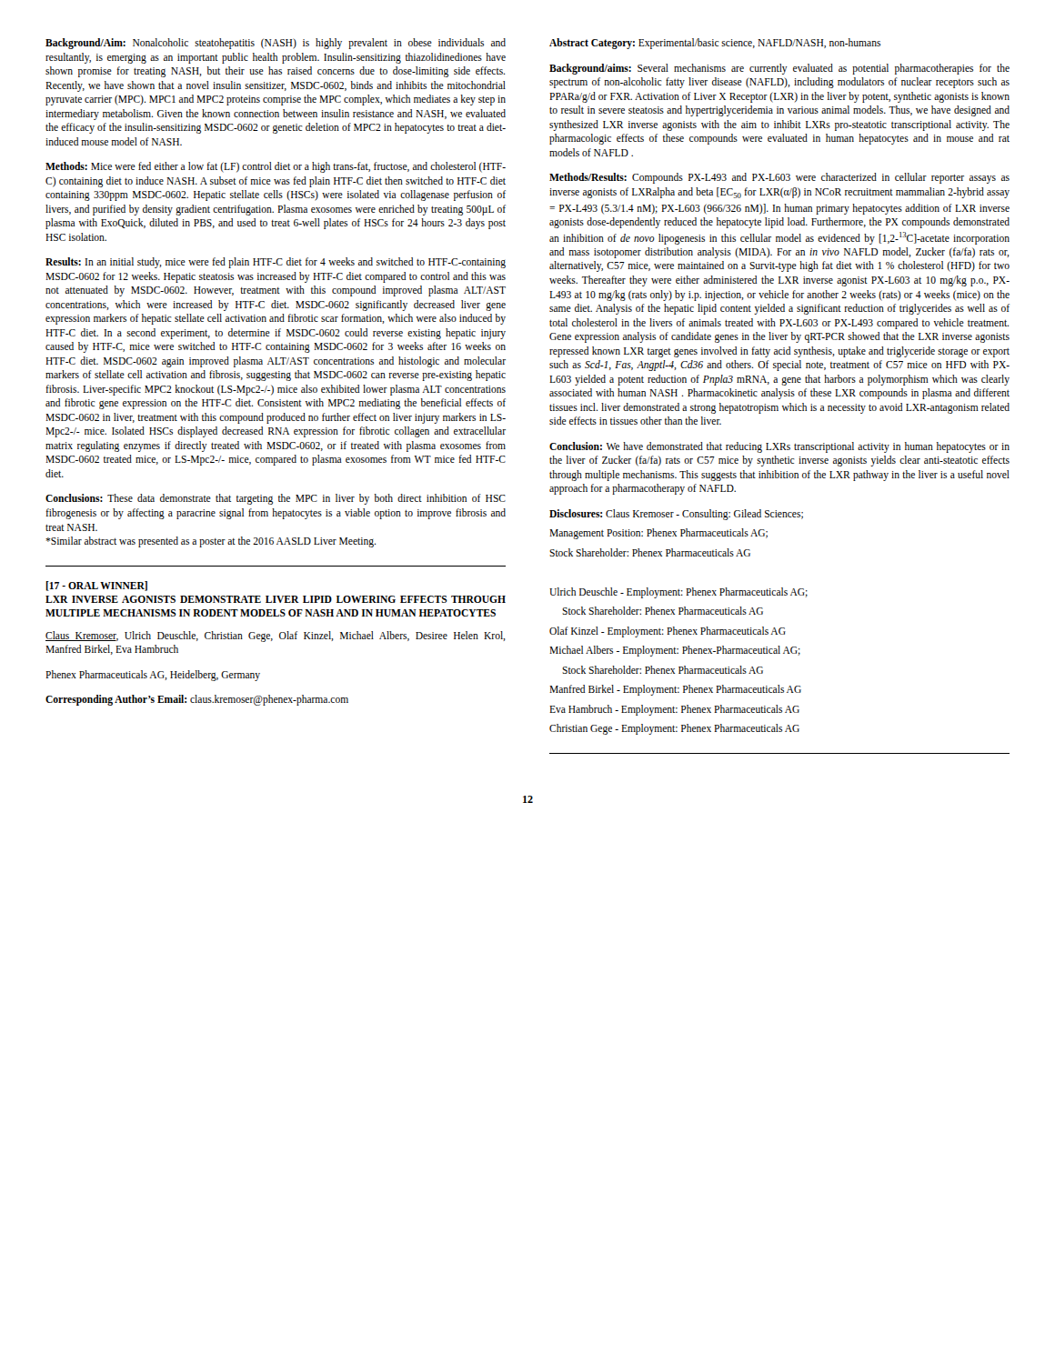Background/Aim: Nonalcoholic steatohepatitis (NASH) is highly prevalent in obese individuals and resultantly, is emerging as an important public health problem. Insulin-sensitizing thiazolidinediones have shown promise for treating NASH, but their use has raised concerns due to dose-limiting side effects. Recently, we have shown that a novel insulin sensitizer, MSDC-0602, binds and inhibits the mitochondrial pyruvate carrier (MPC). MPC1 and MPC2 proteins comprise the MPC complex, which mediates a key step in intermediary metabolism. Given the known connection between insulin resistance and NASH, we evaluated the efficacy of the insulin-sensitizing MSDC-0602 or genetic deletion of MPC2 in hepatocytes to treat a diet-induced mouse model of NASH.
Methods: Mice were fed either a low fat (LF) control diet or a high trans-fat, fructose, and cholesterol (HTF-C) containing diet to induce NASH. A subset of mice was fed plain HTF-C diet then switched to HTF-C diet containing 330ppm MSDC-0602. Hepatic stellate cells (HSCs) were isolated via collagenase perfusion of livers, and purified by density gradient centrifugation. Plasma exosomes were enriched by treating 500µL of plasma with ExoQuick, diluted in PBS, and used to treat 6-well plates of HSCs for 24 hours 2-3 days post HSC isolation.
Results: In an initial study, mice were fed plain HTF-C diet for 4 weeks and switched to HTF-C-containing MSDC-0602 for 12 weeks. Hepatic steatosis was increased by HTF-C diet compared to control and this was not attenuated by MSDC-0602. However, treatment with this compound improved plasma ALT/AST concentrations, which were increased by HTF-C diet. MSDC-0602 significantly decreased liver gene expression markers of hepatic stellate cell activation and fibrotic scar formation, which were also induced by HTF-C diet. In a second experiment, to determine if MSDC-0602 could reverse existing hepatic injury caused by HTF-C, mice were switched to HTF-C containing MSDC-0602 for 3 weeks after 16 weeks on HTF-C diet. MSDC-0602 again improved plasma ALT/AST concentrations and histologic and molecular markers of stellate cell activation and fibrosis, suggesting that MSDC-0602 can reverse pre-existing hepatic fibrosis. Liver-specific MPC2 knockout (LS-Mpc2-/-) mice also exhibited lower plasma ALT concentrations and fibrotic gene expression on the HTF-C diet. Consistent with MPC2 mediating the beneficial effects of MSDC-0602 in liver, treatment with this compound produced no further effect on liver injury markers in LS-Mpc2-/- mice. Isolated HSCs displayed decreased RNA expression for fibrotic collagen and extracellular matrix regulating enzymes if directly treated with MSDC-0602, or if treated with plasma exosomes from MSDC-0602 treated mice, or LS-Mpc2-/- mice, compared to plasma exosomes from WT mice fed HTF-C diet.
Conclusions: These data demonstrate that targeting the MPC in liver by both direct inhibition of HSC fibrogenesis or by affecting a paracrine signal from hepatocytes is a viable option to improve fibrosis and treat NASH.
*Similar abstract was presented as a poster at the 2016 AASLD Liver Meeting.
[17 - ORAL WINNER]
LXR INVERSE AGONISTS DEMONSTRATE LIVER LIPID LOWERING EFFECTS THROUGH MULTIPLE MECHANISMS IN RODENT MODELS OF NASH AND IN HUMAN HEPATOCYTES
Claus Kremoser, Ulrich Deuschle, Christian Gege, Olaf Kinzel, Michael Albers, Desiree Helen Krol, Manfred Birkel, Eva Hambruch
Phenex Pharmaceuticals AG, Heidelberg, Germany
Corresponding Author’s Email: claus.kremoser@phenex-pharma.com
Abstract Category: Experimental/basic science, NAFLD/NASH, non-humans
Background/aims: Several mechanisms are currently evaluated as potential pharmacotherapies for the spectrum of non-alcoholic fatty liver disease (NAFLD), including modulators of nuclear receptors such as PPARa/g/d or FXR. Activation of Liver X Receptor (LXR) in the liver by potent, synthetic agonists is known to result in severe steatosis and hypertriglyceridemia in various animal models. Thus, we have designed and synthesized LXR inverse agonists with the aim to inhibit LXRs pro-steatotic transcriptional activity. The pharmacologic effects of these compounds were evaluated in human hepatocytes and in mouse and rat models of NAFLD .
Methods/Results: Compounds PX-L493 and PX-L603 were characterized in cellular reporter assays as inverse agonists of LXRalpha and beta [EC50 for LXR(α/β) in NCoR recruitment mammalian 2-hybrid assay = PX-L493 (5.3/1.4 nM); PX-L603 (966/326 nM)]. In human primary hepatocytes addition of LXR inverse agonists dose-dependently reduced the hepatocyte lipid load. Furthermore, the PX compounds demonstrated an inhibition of de novo lipogenesis in this cellular model as evidenced by [1,2-13C]-acetate incorporation and mass isotopomer distribution analysis (MIDA). For an in vivo NAFLD model, Zucker (fa/fa) rats or, alternatively, C57 mice, were maintained on a Survit-type high fat diet with 1 % cholesterol (HFD) for two weeks. Thereafter they were either administered the LXR inverse agonist PX-L603 at 10 mg/kg p.o., PX-L493 at 10 mg/kg (rats only) by i.p. injection, or vehicle for another 2 weeks (rats) or 4 weeks (mice) on the same diet. Analysis of the hepatic lipid content yielded a significant reduction of triglycerides as well as of total cholesterol in the livers of animals treated with PX-L603 or PX-L493 compared to vehicle treatment. Gene expression analysis of candidate genes in the liver by qRT-PCR showed that the LXR inverse agonists repressed known LXR target genes involved in fatty acid synthesis, uptake and triglyceride storage or export such as Scd-1, Fas, Angptl-4, Cd36 and others. Of special note, treatment of C57 mice on HFD with PX-L603 yielded a potent reduction of Pnpla3 mRNA, a gene that harbors a polymorphism which was clearly associated with human NASH . Pharmacokinetic analysis of these LXR compounds in plasma and different tissues incl. liver demonstrated a strong hepatotropism which is a necessity to avoid LXR-antagonism related side effects in tissues other than the liver.
Conclusion: We have demonstrated that reducing LXRs transcriptional activity in human hepatocytes or in the liver of Zucker (fa/fa) rats or C57 mice by synthetic inverse agonists yields clear anti-steatotic effects through multiple mechanisms. This suggests that inhibition of the LXR pathway in the liver is a useful novel approach for a pharmacotherapy of NAFLD.
Disclosures: Claus Kremoser - Consulting: Gilead Sciences;
Management Position: Phenex Pharmaceuticals AG;
Stock Shareholder: Phenex Pharmaceuticals AG
Ulrich Deuschle - Employment: Phenex Pharmaceuticals AG;
Stock Shareholder: Phenex Pharmaceuticals AG
Olaf Kinzel - Employment: Phenex Pharmaceuticals AG
Michael Albers - Employment: Phenex-Pharmaceutical AG;
Stock Shareholder: Phenex Pharmaceuticals AG
Manfred Birkel - Employment: Phenex Pharmaceuticals AG
Eva Hambruch - Employment: Phenex Pharmaceuticals AG
Christian Gege - Employment: Phenex Pharmaceuticals AG
12